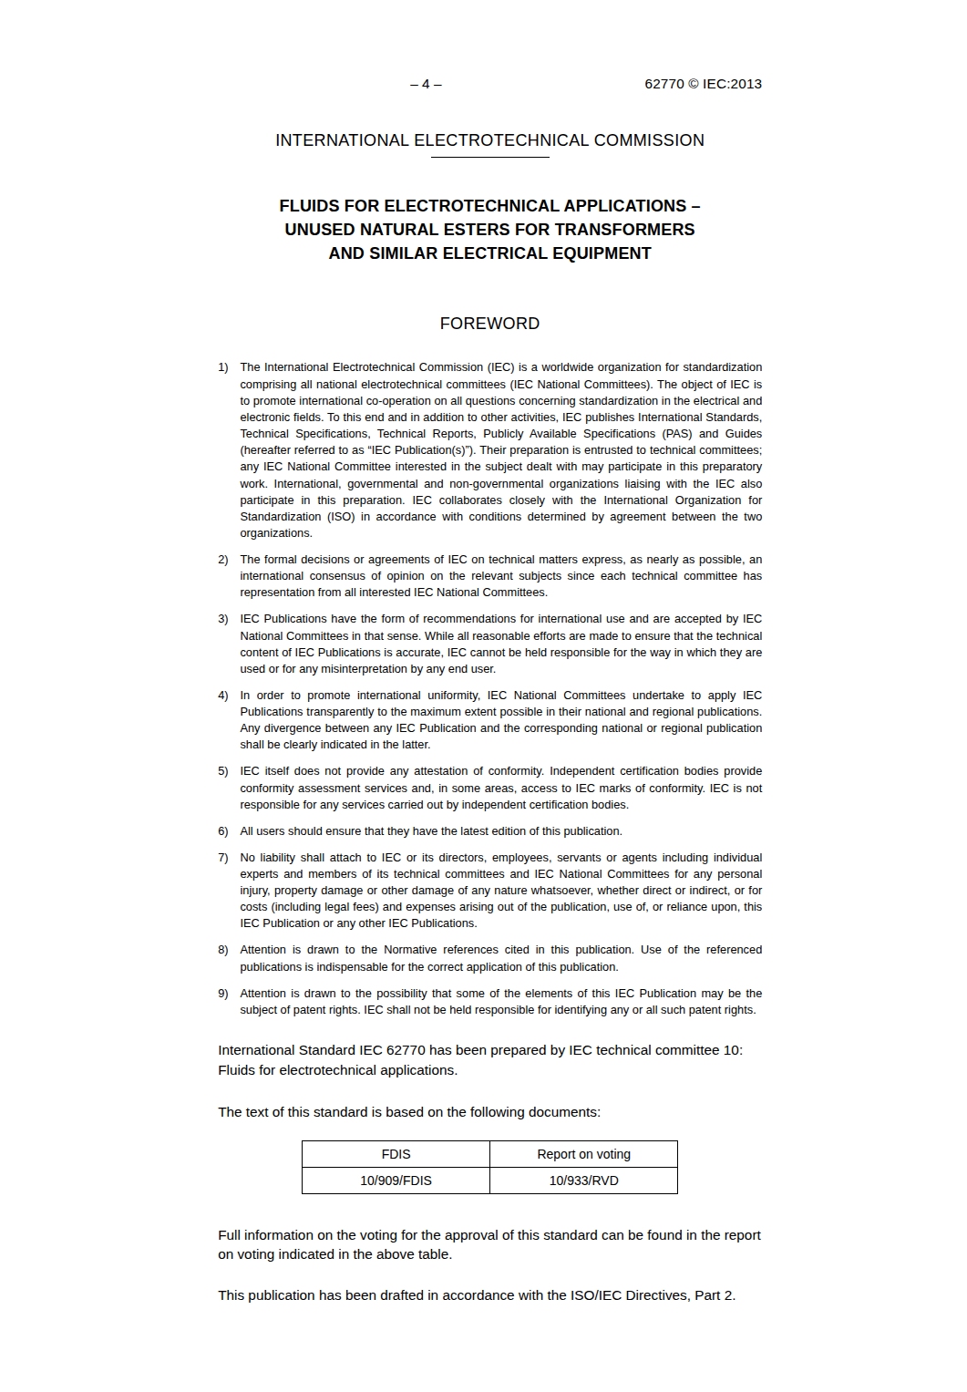– 4 – 62770 © IEC:2013
INTERNATIONAL ELECTROTECHNICAL COMMISSION
FLUIDS FOR ELECTROTECHNICAL APPLICATIONS –
UNUSED NATURAL ESTERS FOR TRANSFORMERS
AND SIMILAR ELECTRICAL EQUIPMENT
FOREWORD
1) The International Electrotechnical Commission (IEC) is a worldwide organization for standardization comprising all national electrotechnical committees (IEC National Committees). The object of IEC is to promote international co-operation on all questions concerning standardization in the electrical and electronic fields. To this end and in addition to other activities, IEC publishes International Standards, Technical Specifications, Technical Reports, Publicly Available Specifications (PAS) and Guides (hereafter referred to as “IEC Publication(s)”). Their preparation is entrusted to technical committees; any IEC National Committee interested in the subject dealt with may participate in this preparatory work. International, governmental and non-governmental organizations liaising with the IEC also participate in this preparation. IEC collaborates closely with the International Organization for Standardization (ISO) in accordance with conditions determined by agreement between the two organizations.
2) The formal decisions or agreements of IEC on technical matters express, as nearly as possible, an international consensus of opinion on the relevant subjects since each technical committee has representation from all interested IEC National Committees.
3) IEC Publications have the form of recommendations for international use and are accepted by IEC National Committees in that sense. While all reasonable efforts are made to ensure that the technical content of IEC Publications is accurate, IEC cannot be held responsible for the way in which they are used or for any misinterpretation by any end user.
4) In order to promote international uniformity, IEC National Committees undertake to apply IEC Publications transparently to the maximum extent possible in their national and regional publications. Any divergence between any IEC Publication and the corresponding national or regional publication shall be clearly indicated in the latter.
5) IEC itself does not provide any attestation of conformity. Independent certification bodies provide conformity assessment services and, in some areas, access to IEC marks of conformity. IEC is not responsible for any services carried out by independent certification bodies.
6) All users should ensure that they have the latest edition of this publication.
7) No liability shall attach to IEC or its directors, employees, servants or agents including individual experts and members of its technical committees and IEC National Committees for any personal injury, property damage or other damage of any nature whatsoever, whether direct or indirect, or for costs (including legal fees) and expenses arising out of the publication, use of, or reliance upon, this IEC Publication or any other IEC Publications.
8) Attention is drawn to the Normative references cited in this publication. Use of the referenced publications is indispensable for the correct application of this publication.
9) Attention is drawn to the possibility that some of the elements of this IEC Publication may be the subject of patent rights. IEC shall not be held responsible for identifying any or all such patent rights.
International Standard IEC 62770 has been prepared by IEC technical committee 10: Fluids for electrotechnical applications.
The text of this standard is based on the following documents:
| FDIS | Report on voting |
| 10/909/FDIS | 10/933/RVD |
Full information on the voting for the approval of this standard can be found in the report on voting indicated in the above table.
This publication has been drafted in accordance with the ISO/IEC Directives, Part 2.